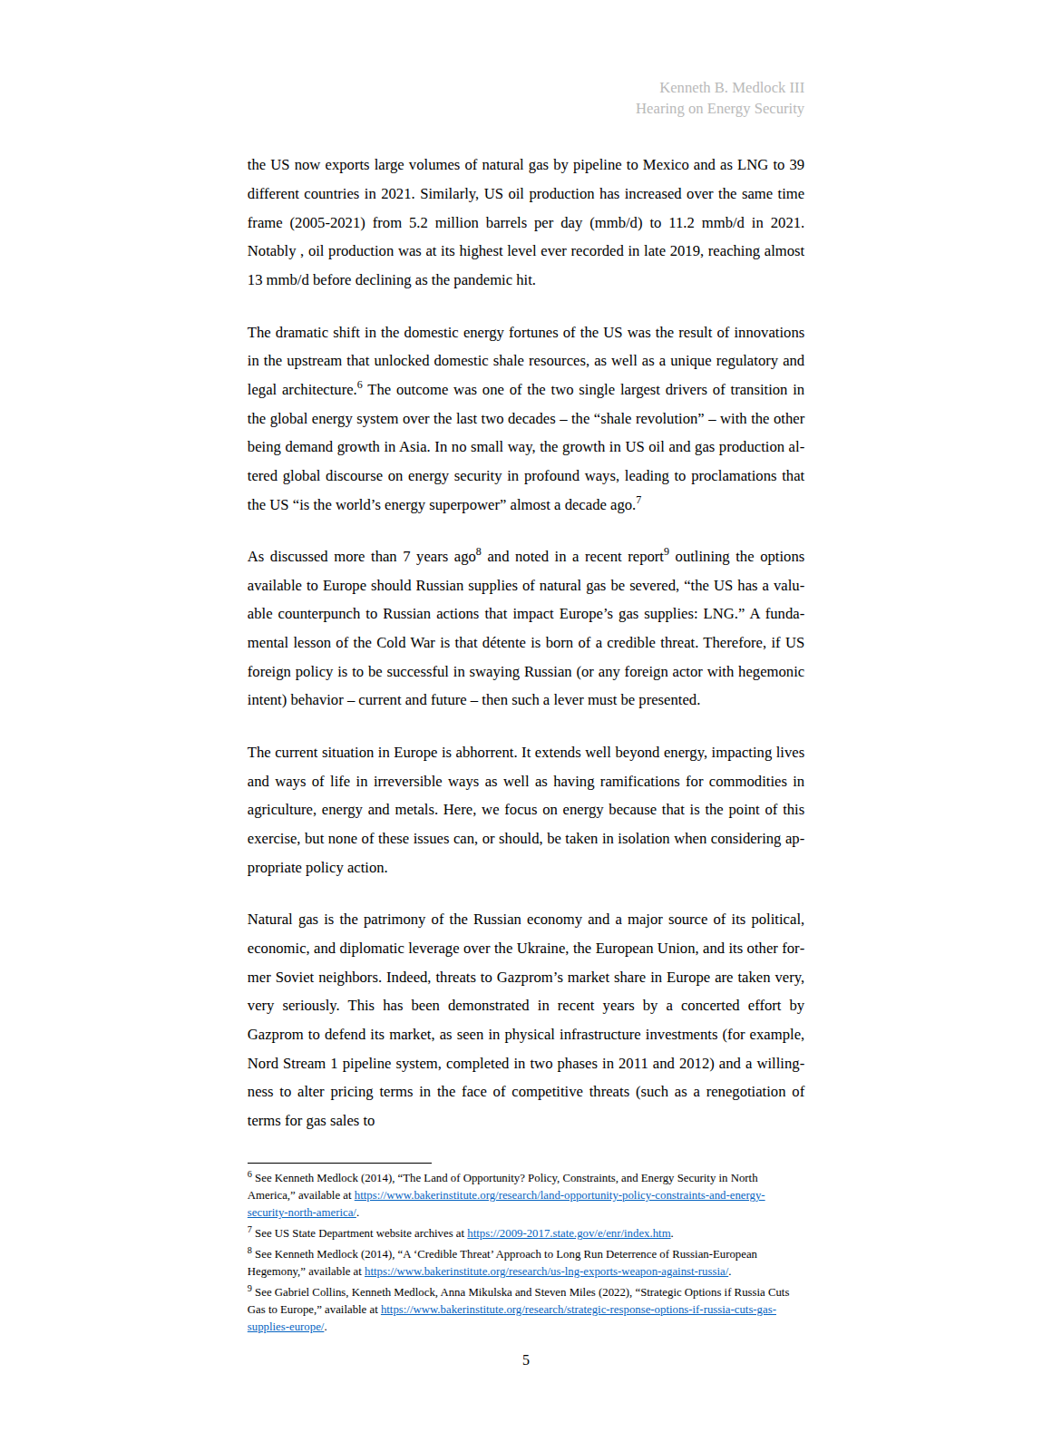Kenneth B. Medlock III
Hearing on Energy Security
the US now exports large volumes of natural gas by pipeline to Mexico and as LNG to 39 different countries in 2021. Similarly, US oil production has increased over the same time frame (2005-2021) from 5.2 million barrels per day (mmb/d) to 11.2 mmb/d in 2021. Notably , oil production was at its highest level ever recorded in late 2019, reaching almost 13 mmb/d before declining as the pandemic hit.
The dramatic shift in the domestic energy fortunes of the US was the result of innovations in the upstream that unlocked domestic shale resources, as well as a unique regulatory and legal architecture.6 The outcome was one of the two single largest drivers of transition in the global energy system over the last two decades – the “shale revolution” – with the other being demand growth in Asia. In no small way, the growth in US oil and gas production altered global discourse on energy security in profound ways, leading to proclamations that the US “is the world’s energy superpower” almost a decade ago.7
As discussed more than 7 years ago8 and noted in a recent report9 outlining the options available to Europe should Russian supplies of natural gas be severed, “the US has a valuable counterpunch to Russian actions that impact Europe’s gas supplies: LNG.” A fundamental lesson of the Cold War is that détente is born of a credible threat. Therefore, if US foreign policy is to be successful in swaying Russian (or any foreign actor with hegemonic intent) behavior – current and future – then such a lever must be presented.
The current situation in Europe is abhorrent. It extends well beyond energy, impacting lives and ways of life in irreversible ways as well as having ramifications for commodities in agriculture, energy and metals. Here, we focus on energy because that is the point of this exercise, but none of these issues can, or should, be taken in isolation when considering appropriate policy action.
Natural gas is the patrimony of the Russian economy and a major source of its political, economic, and diplomatic leverage over the Ukraine, the European Union, and its other former Soviet neighbors. Indeed, threats to Gazprom’s market share in Europe are taken very, very seriously. This has been demonstrated in recent years by a concerted effort by Gazprom to defend its market, as seen in physical infrastructure investments (for example, Nord Stream 1 pipeline system, completed in two phases in 2011 and 2012) and a willingness to alter pricing terms in the face of competitive threats (such as a renegotiation of terms for gas sales to
6 See Kenneth Medlock (2014), “The Land of Opportunity? Policy, Constraints, and Energy Security in North America,” available at https://www.bakerinstitute.org/research/land-opportunity-policy-constraints-and-energy-security-north-america/.
7 See US State Department website archives at https://2009-2017.state.gov/e/enr/index.htm.
8 See Kenneth Medlock (2014), “A ‘Credible Threat’ Approach to Long Run Deterrence of Russian-European Hegemony,” available at https://www.bakerinstitute.org/research/us-lng-exports-weapon-against-russia/.
9 See Gabriel Collins, Kenneth Medlock, Anna Mikulska and Steven Miles (2022), “Strategic Options if Russia Cuts Gas to Europe,” available at https://www.bakerinstitute.org/research/strategic-response-options-if-russia-cuts-gas-supplies-europe/.
5